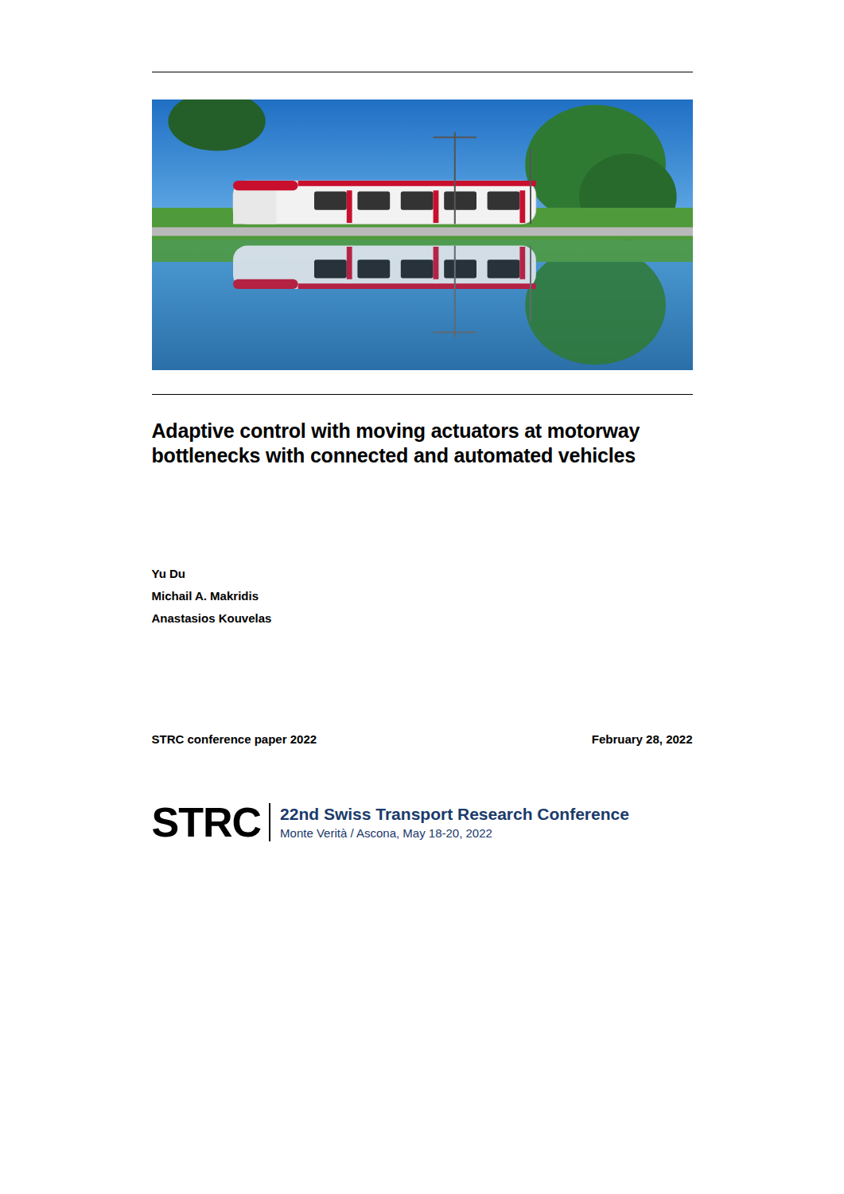Adaptive control with moving actuators at motorway bottlenecks with connected and automated vehicles
Yu Du
Michail A. Makridis
Anastasios Kouvelas
STRC conference paper 2022
February 28, 2022
STRC
22nd Swiss Transport Research Conference
Monte Verità / Ascona, May 18-20, 2022